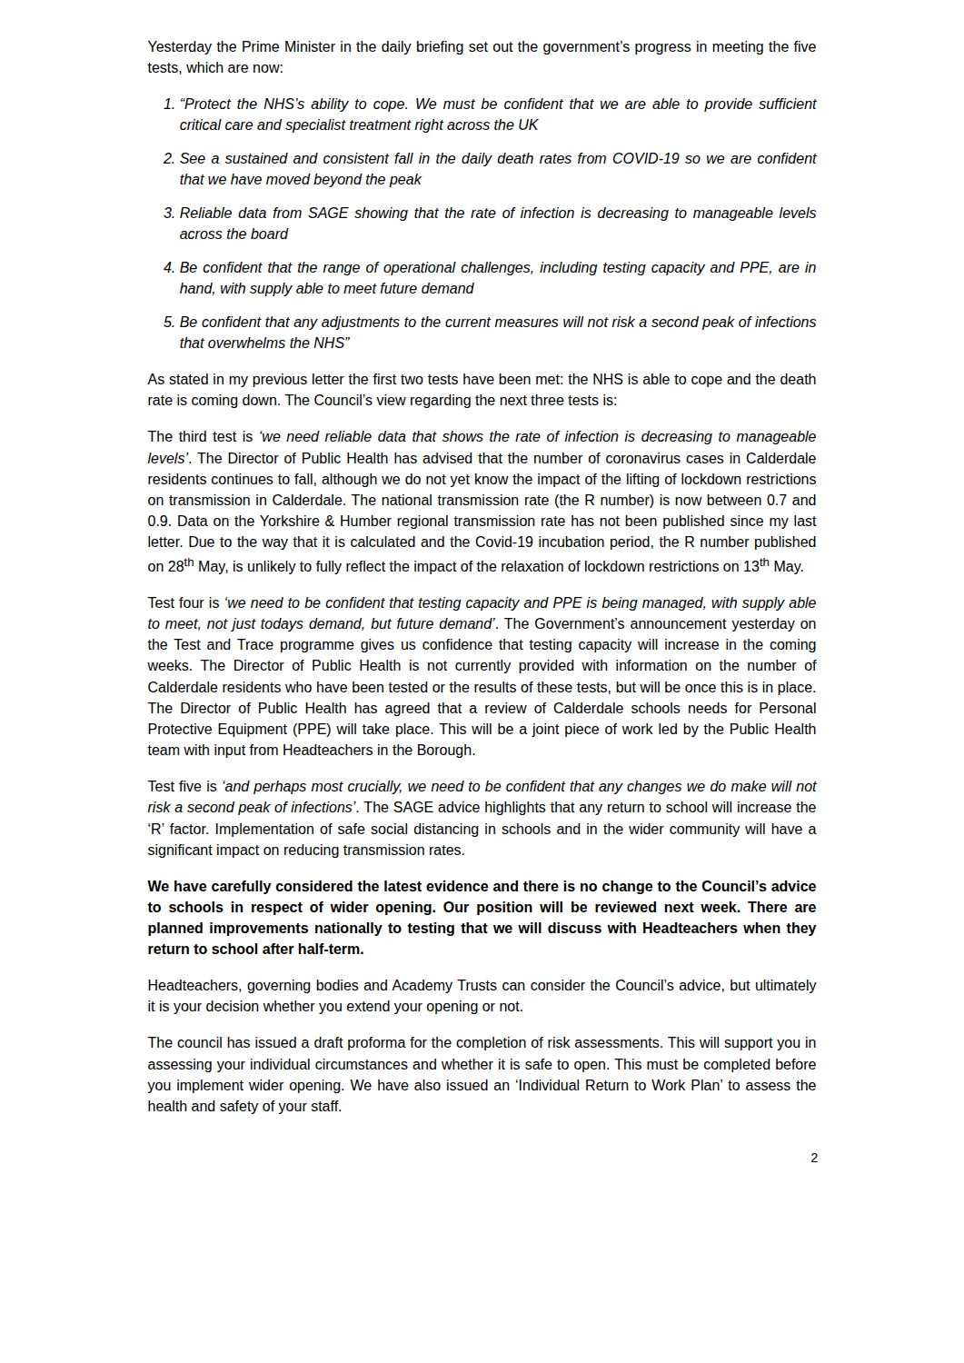Yesterday the Prime Minister in the daily briefing set out the government’s progress in meeting the five tests, which are now:
“Protect the NHS’s ability to cope. We must be confident that we are able to provide sufficient critical care and specialist treatment right across the UK
See a sustained and consistent fall in the daily death rates from COVID-19 so we are confident that we have moved beyond the peak
Reliable data from SAGE showing that the rate of infection is decreasing to manageable levels across the board
Be confident that the range of operational challenges, including testing capacity and PPE, are in hand, with supply able to meet future demand
Be confident that any adjustments to the current measures will not risk a second peak of infections that overwhelms the NHS”
As stated in my previous letter the first two tests have been met: the NHS is able to cope and the death rate is coming down. The Council’s view regarding the next three tests is:
The third test is ‘we need reliable data that shows the rate of infection is decreasing to manageable levels’. The Director of Public Health has advised that the number of coronavirus cases in Calderdale residents continues to fall, although we do not yet know the impact of the lifting of lockdown restrictions on transmission in Calderdale. The national transmission rate (the R number) is now between 0.7 and 0.9. Data on the Yorkshire & Humber regional transmission rate has not been published since my last letter. Due to the way that it is calculated and the Covid-19 incubation period, the R number published on 28th May, is unlikely to fully reflect the impact of the relaxation of lockdown restrictions on 13th May.
Test four is ‘we need to be confident that testing capacity and PPE is being managed, with supply able to meet, not just todays demand, but future demand’. The Government’s announcement yesterday on the Test and Trace programme gives us confidence that testing capacity will increase in the coming weeks. The Director of Public Health is not currently provided with information on the number of Calderdale residents who have been tested or the results of these tests, but will be once this is in place. The Director of Public Health has agreed that a review of Calderdale schools needs for Personal Protective Equipment (PPE) will take place. This will be a joint piece of work led by the Public Health team with input from Headteachers in the Borough.
Test five is ‘and perhaps most crucially, we need to be confident that any changes we do make will not risk a second peak of infections’. The SAGE advice highlights that any return to school will increase the ‘R’ factor. Implementation of safe social distancing in schools and in the wider community will have a significant impact on reducing transmission rates.
We have carefully considered the latest evidence and there is no change to the Council’s advice to schools in respect of wider opening. Our position will be reviewed next week. There are planned improvements nationally to testing that we will discuss with Headteachers when they return to school after half-term.
Headteachers, governing bodies and Academy Trusts can consider the Council’s advice, but ultimately it is your decision whether you extend your opening or not.
The council has issued a draft proforma for the completion of risk assessments. This will support you in assessing your individual circumstances and whether it is safe to open. This must be completed before you implement wider opening. We have also issued an ‘Individual Return to Work Plan’ to assess the health and safety of your staff.
2